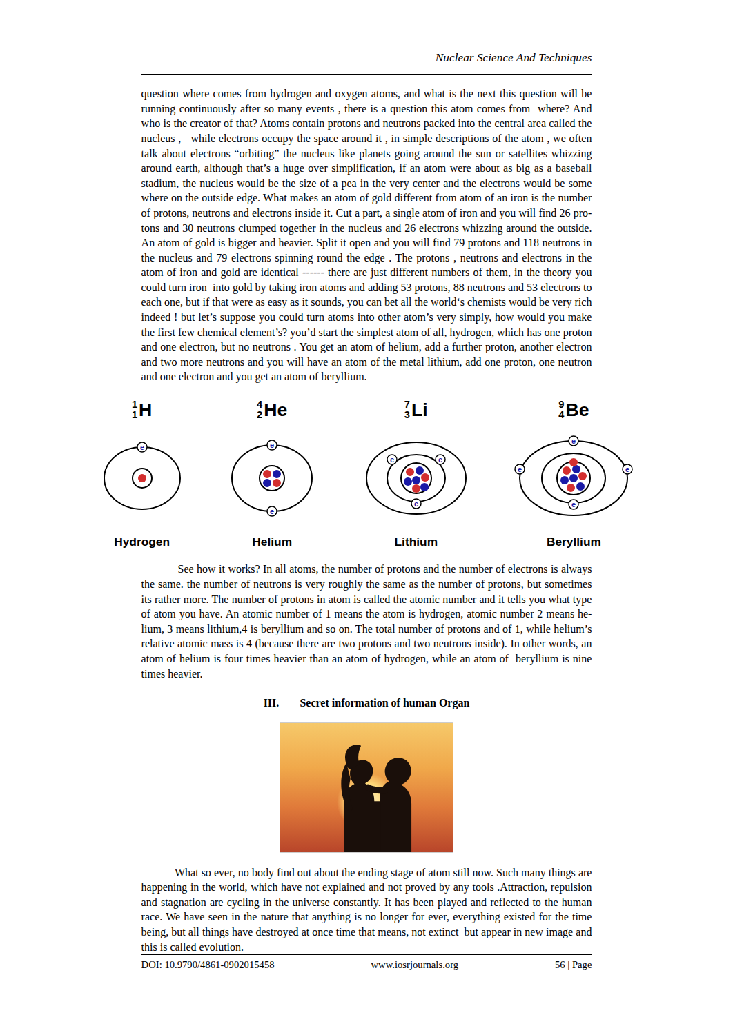Nuclear Science And Techniques
question where comes from hydrogen and oxygen atoms, and what is the next this question will be running continuously after so many events , there is a question this atom comes from where? And who is the creator of that? Atoms contain protons and neutrons packed into the central area called the nucleus , while electrons occupy the space around it , in simple descriptions of the atom , we often talk about electrons “orbiting” the nucleus like planets going around the sun or satellites whizzing around earth, although that’s a huge over simplification, if an atom were about as big as a baseball stadium, the nucleus would be the size of a pea in the very center and the electrons would be some where on the outside edge. What makes an atom of gold different from atom of an iron is the number of protons, neutrons and electrons inside it. Cut a part, a single atom of iron and you will find 26 protons and 30 neutrons clumped together in the nucleus and 26 electrons whizzing around the outside. An atom of gold is bigger and heavier. Split it open and you will find 79 protons and 118 neutrons in the nucleus and 79 electrons spinning round the edge . The protons , neutrons and electrons in the atom of iron and gold are identical ------ there are just different numbers of them, in the theory you could turn iron into gold by taking iron atoms and adding 53 protons, 88 neutrons and 53 electrons to each one, but if that were as easy as it sounds, you can bet all the world‘s chemists would be very rich indeed ! but let’s suppose you could turn atoms into other atom’s very simply, how would you make the first few chemical element’s? you’d start the simplest atom of all, hydrogen, which has one proton and one electron, but no neutrons . You get an atom of helium, add a further proton, another electron and two more neutrons and you will have an atom of the metal lithium, add one proton, one neutron and one electron and you get an atom of beryllium.
1
1 H
e
Hydrogen
4
2 He
e e
Helium
7
3 Li
e e e
Lithium
9
4 Be
e e e e
Beryllium
See how it works? In all atoms, the number of protons and the number of electrons is always the same. the number of neutrons is very roughly the same as the number of protons, but sometimes its rather more. The number of protons in atom is called the atomic number and it tells you what type of atom you have. An atomic number of 1 means the atom is hydrogen, atomic number 2 means helium, 3 means lithium,4 is beryllium and so on. The total number of protons and of 1, while helium’s relative atomic mass is 4 (because there are two protons and two neutrons inside). In other words, an atom of helium is four times heavier than an atom of hydrogen, while an atom of beryllium is nine times heavier.
III. Secret information of human Organ
What so ever, no body find out about the ending stage of atom still now. Such many things are happening in the world, which have not explained and not proved by any tools .Attraction, repulsion and stagnation are cycling in the universe constantly. It has been played and reflected to the human race. We have seen in the nature that anything is no longer for ever, everything existed for the time being, but all things have destroyed at once time that means, not extinct but appear in new image and this is called evolution.
DOI: 10.9790/4861-0902015458
www.iosrjournals.org
56 | Page